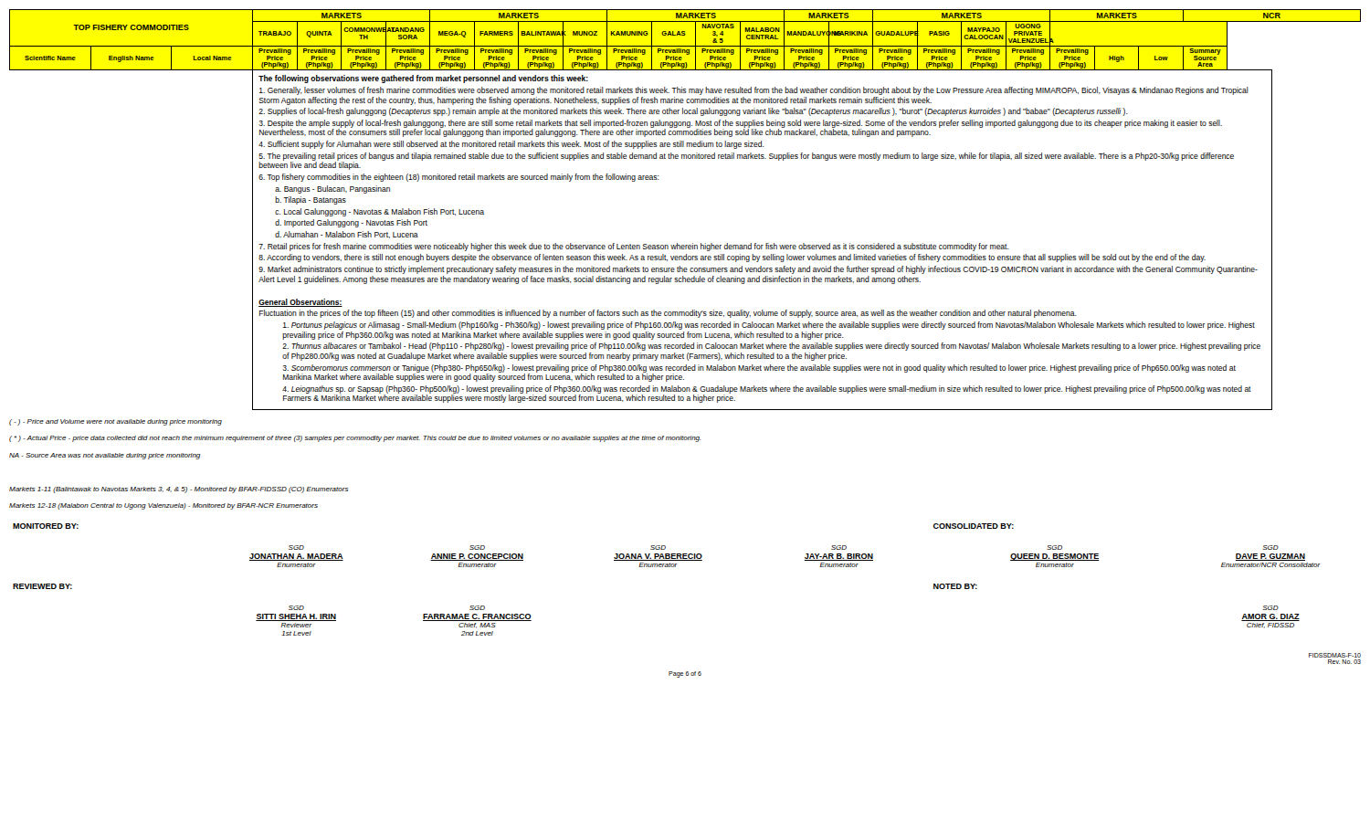| TOP FISHERY COMMODITIES | MARKETS | MARKETS | MARKETS | MARKETS | MARKETS | MARKETS | NCR |
| TRABAJO | QUINTA | COMMONWEAL TH | TANDANG SORA | MEGA-Q | FARMERS | BALINTAWAK | MUNOZ | KAMUNING | GALAS | NAVOTAS 3, 4 & 5 | MALABON CENTRAL | MANDALUYONG | MARIKINA | GUADALUPE | PASIG | MAYPAJO CALOOCAN | UGONG PRIVATE VALENZUELA | |
| Scientific Name | English Name | Local Name | Prevailing Price (Php/kg) | Prevailing Price (Php/kg) | Prevailing Price (Php/kg) | Prevailing Price (Php/kg) | Prevailing Price (Php/kg) | Prevailing Price (Php/kg) | Prevailing Price (Php/kg) | Prevailing Price (Php/kg) | Prevailing Price (Php/kg) | Prevailing Price (Php/kg) | Prevailing Price (Php/kg) | Prevailing Price (Php/kg) | Prevailing Price (Php/kg) | Prevailing Price (Php/kg) | Prevailing Price (Php/kg) | Prevailing Price (Php/kg) | Prevailing Price (Php/kg) | Prevailing Price (Php/kg) | Prevailing Price (Php/kg) | High | Low | Summary Source Area |
| | The following observations were gathered from market personnel and vendors this week: 1. Generally, lesser volumes of fresh marine commodities were observed among the monitored retail markets this week. This may have resulted from the bad weather condition brought about by the Low Pressure Area affecting MIMAROPA, Bicol, Visayas & Mindanao Regions and Tropical Storm Agaton affecting the rest of the country, thus, hampering the fishing operations. Nonetheless, supplies of fresh marine commodities at the monitored retail markets remain sufficient this week. 2. Supplies of local-fresh galunggong ( Decapterus spp.) remain ample at the monitored markets this week. There are other local galunggong variant like "balsa" ( Decapterus macarellus ), "burot" ( Decapterus kurroides ) and "babae" ( Decapterus russelli ). 3. Despite the ample supply of local-fresh galunggong, there are still some retail markets that sell imported-frozen galunggong. Most of the supplies being sold were large-sized. Some of the vendors prefer selling imported galunggong due to its cheaper price making it easier to sell. Nevertheless, most of the consumers still prefer local galunggong than imported galunggong. There are other imported commodities being sold like chub mackarel, chabeta, tulingan and pampano. 4. Sufficient supply for Alumahan were still observed at the monitored retail markets this week. Most of the suppplies are still medium to large sized. 5. The prevailing retail prices of bangus and tilapia remained stable due to the sufficient supplies and stable demand at the monitored retail markets. Supplies for bangus were mostly medium to large size, while for tilapia, all sized were available. There is a Php20-30/kg price difference between live and dead tilapia. 6. Top fishery commodities in the eighteen (18) monitored retail markets are sourced mainly from the following areas: a. Bangus - Bulacan, Pangasinan b. Tilapia - Batangas c. Local Galunggong - Navotas & Malabon Fish Port, Lucena d. Imported Galunggong - Navotas Fish Port d. Alumahan - Malabon Fish Port, Lucena 7. Retail prices for fresh marine commodities were noticeably higher this week due to the observance of Lenten Season wherein higher demand for fish were observed as it is considered a substitute commodity for meat. 8. According to vendors, there is still not enough buyers despite the observance of lenten season this week. As a result, vendors are still coping by selling lower volumes and limited varieties of fishery commodities to ensure that all supplies will be sold out by the end of the day. 9. Market administrators continue to strictly implement precautionary safety measures in the monitored markets to ensure the consumers and vendors safety and avoid the further spread of highly infectious COVID-19 OMICRON variant in accordance with the General Community Quarantine- Alert Level 1 guidelines. Among these measures are the mandatory wearing of face masks, social distancing and regular schedule of cleaning and disinfection in the markets, and among others. General Observations: Fluctuation in the prices of the top fifteen (15) and other commodities is influenced by a number of factors such as the commodity's size, quality, volume of supply, source area, as well as the weather condition and other natural phenomena. 1. Portunus pelagicus or Alimasag - Small-Medium (Php160/kg - Ph360/kg) - lowest prevailing price of Php160.00/kg was recorded in Caloocan Market where the available supplies were directly sourced from Navotas/Malabon Wholesale Markets which resulted to lower price. Highest prevailing price of Php360.00/kg was noted at Marikina Market where available supplies were in good quality sourced from Lucena, which resulted to a higher price. 2. Thunnus albacares or Tambakol - Head (Php110 - Php280/kg) - lowest prevailing price of Php110.00/kg was recorded in Caloocan Market where the available supplies were directly sourced from Navotas/ Malabon Wholesale Markets resulting to a lower price. Highest prevailing price of Php280.00/kg was noted at Guadalupe Market where available supplies were sourced from nearby primary market (Farmers), which resulted to a the higher price. 3. Scomberomorus commerson or Tanigue (Php380- Php650/kg) - lowest prevailing price of Php380.00/kg was recorded in Malabon Market where the available supplies were not in good quality which resulted to lower price. Highest prevailing price of Php650.00/kg was noted at Marikina Market where available supplies were in good quality sourced from Lucena, which resulted to a higher price. 4. Leiognathus sp. or Sapsap (Php360- Php500/kg) - lowest prevailing price of Php360.00/kg was recorded in Malabon & Guadalupe Markets where the available supplies were small-medium in size which resulted to lower price. Highest prevailing price of Php500.00/kg was noted at Farmers & Marikina Market where available supplies were mostly large-sized sourced from Lucena, which resulted to a higher price. |
( - ) - Price and Volume were not available during price monitoring
( * ) - Actual Price - price data collected did not reach the minimum requirement of three (3) samples per commodity per market. This could be due to limited volumes or no available supplies at the time of monitoring.
NA - Source Area was not available during price monitoring
Markets 1-11 (Balintawak to Navotas Markets 3, 4, & 5) - Monitored by BFAR-FIDSSD (CO) Enumerators
Markets 12-18 (Malabon Central to Ugong Valenzuela) - Monitored by BFAR-NCR Enumerators
| MONITORED BY: | | CONSOLIDATED BY: | |
| | SGD JONATHAN A. MADERA Enumerator | SGD ANNIE P. CONCEPCION Enumerator | SGD JOANA V. PABERECIO Enumerator | SGD JAY-AR B. BIRON Enumerator | SGD QUEEN D. BESMONTE Enumerator | SGD DAVE P. GUZMAN Enumerator/NCR Consolidator |
| REVIEWED BY: | | NOTED BY: | |
| | SGD SITTI SHEHA H. IRIN Reviewer 1st Level | SGD FARRAMAE C. FRANCISCO Chief, MAS 2nd Level | | SGD AMOR G. DIAZ Chief, FIDSSD |
FIDSSDMAS-F-10
Rev. No. 03
Page 6 of 6